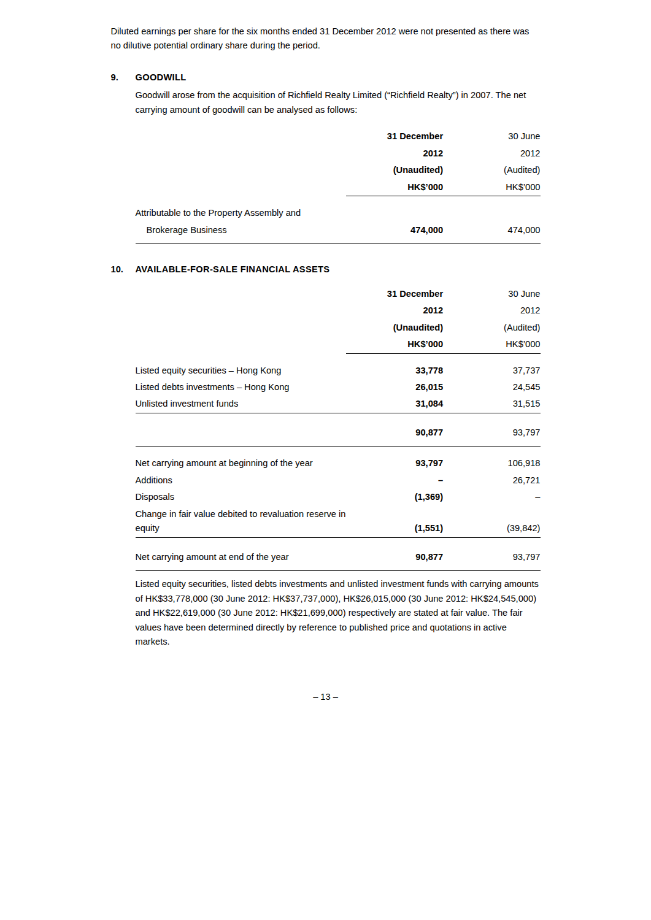Diluted earnings per share for the six months ended 31 December 2012 were not presented as there was no dilutive potential ordinary share during the period.
9. GOODWILL
Goodwill arose from the acquisition of Richfield Realty Limited (“Richfield Realty”) in 2007. The net carrying amount of goodwill can be analysed as follows:
| | 31 December | 30 June |
| | 2012 | 2012 |
| | (Unaudited) | (Audited) |
| | HK$’000 | HK$’000 |
| Attributable to the Property Assembly and | | |
| Brokerage Business | 474,000 | 474,000 |
10. AVAILABLE-FOR-SALE FINANCIAL ASSETS
| | 31 December | 30 June |
| | 2012 | 2012 |
| | (Unaudited) | (Audited) |
| | HK$’000 | HK$’000 |
| Listed equity securities – Hong Kong | 33,778 | 37,737 |
| Listed debts investments – Hong Kong | 26,015 | 24,545 |
| Unlisted investment funds | 31,084 | 31,515 |
| | 90,877 | 93,797 |
| Net carrying amount at beginning of the year | 93,797 | 106,918 |
| Additions | – | 26,721 |
| Disposals | (1,369) | – |
| Change in fair value debited to revaluation reserve in equity | (1,551) | (39,842) |
| Net carrying amount at end of the year | 90,877 | 93,797 |
Listed equity securities, listed debts investments and unlisted investment funds with carrying amounts of HK$33,778,000 (30 June 2012: HK$37,737,000), HK$26,015,000 (30 June 2012: HK$24,545,000) and HK$22,619,000 (30 June 2012: HK$21,699,000) respectively are stated at fair value. The fair values have been determined directly by reference to published price and quotations in active markets.
– 13 –